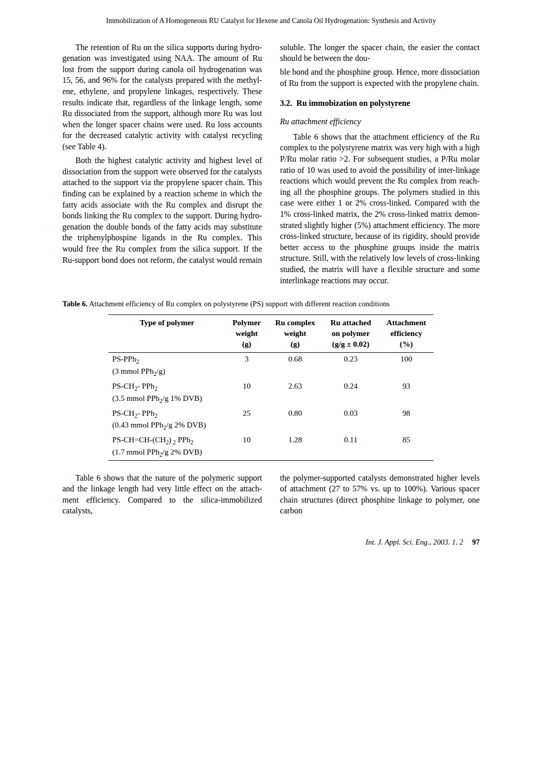Immobilization of A Homogeneous RU Catalyst for Hexene and Canola Oil Hydrogenation: Synthesis and Activity
The retention of Ru on the silica supports during hydrogenation was investigated using NAA. The amount of Ru lost from the support during canola oil hydrogenation was 15, 56, and 96% for the catalysts prepared with the methylene, ethylene, and propylene linkages, respectively. These results indicate that, regardless of the linkage length, some Ru dissociated from the support, although more Ru was lost when the longer spacer chains were used. Ru loss accounts for the decreased catalytic activity with catalyst recycling (see Table 4).
Both the highest catalytic activity and highest level of dissociation from the support were observed for the catalysts attached to the support via the propylene spacer chain. This finding can be explained by a reaction scheme in which the fatty acids associate with the Ru complex and disrupt the bonds linking the Ru complex to the support. During hydrogenation the double bonds of the fatty acids may substitute the triphenylphospine ligands in the Ru complex. This would free the Ru complex from the silica support. If the Ru-support bond does not reform, the catalyst would remain soluble. The longer the spacer chain, the easier the contact should be between the dou-
ble bond and the phosphine group. Hence, more dissociation of Ru from the support is expected with the propylene chain.
3.2. Ru immobization on polystyrene
Ru attachment efficiency
Table 6 shows that the attachment efficiency of the Ru complex to the polystyrene matrix was very high with a high P/Ru molar ratio >2. For subsequent studies, a P/Ru molar ratio of 10 was used to avoid the possibility of inter-linkage reactions which would prevent the Ru complex from reaching all the phosphine groups. The polymers studied in this case were either 1 or 2% cross-linked. Compared with the 1% cross-linked matrix, the 2% cross-linked matrix demonstrated slightly higher (5%) attachment efficiency. The more cross-linked structure, because of its rigidity, should provide better access to the phosphine groups inside the matrix structure. Still, with the relatively low levels of cross-linking studied, the matrix will have a flexible structure and some interlinkage reactions may occur.
Table 6. Attachment efficiency of Ru complex on polystyrene (PS) support with different reaction conditions
| Type of polymer | Polymer weight (g) | Ru complex weight (g) | Ru attached on polymer (g/g ± 0.02) | Attachment efficiency (%) |
| --- | --- | --- | --- | --- |
| PS-PPh 2 (3 mmol PPh 2 /g) | 3 | 0.68 | 0.23 | 100 |
| PS-CH 2 - PPh 2 (3.5 mmol PPh 2 /g 1% DVB) | 10 | 2.63 | 0.24 | 93 |
| PS-CH 2 - PPh 2 (0.43 mmol PPh 2 /g 2% DVB) | 25 | 0.80 | 0.03 | 98 |
| PS-CH=CH-(CH 2 ) 2 PPh 2 (1.7 mmol PPh 2 /g 2% DVB) | 10 | 1.28 | 0.11 | 85 |
Table 6 shows that the nature of the polymeric support and the linkage length had very little effect on the attachment efficiency. Compared to the silica-immobilized catalysts,
the polymer-supported catalysts demonstrated higher levels of attachment (27 to 57% vs. up to 100%). Various spacer chain structures (direct phosphine linkage to polymer, one carbon
Int. J. Appl. Sci. Eng., 2003. 1, 297